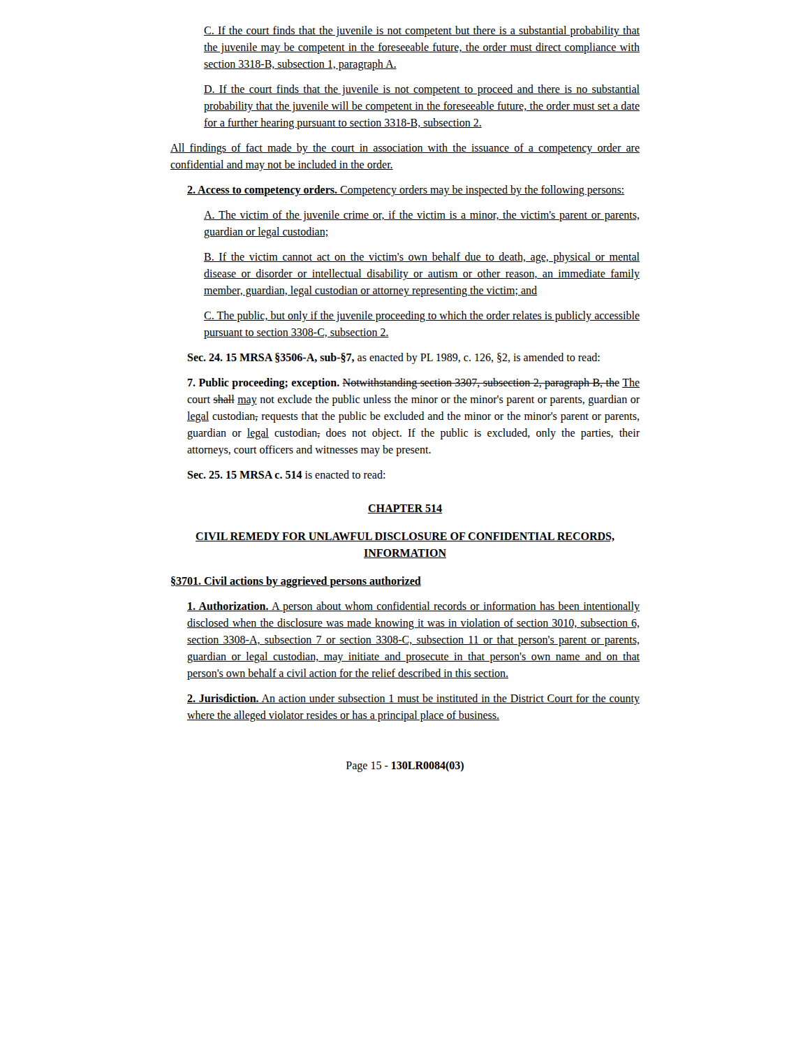C. If the court finds that the juvenile is not competent but there is a substantial probability that the juvenile may be competent in the foreseeable future, the order must direct compliance with section 3318-B, subsection 1, paragraph A.
D. If the court finds that the juvenile is not competent to proceed and there is no substantial probability that the juvenile will be competent in the foreseeable future, the order must set a date for a further hearing pursuant to section 3318-B, subsection 2.
All findings of fact made by the court in association with the issuance of a competency order are confidential and may not be included in the order.
2. Access to competency orders. Competency orders may be inspected by the following persons:
A. The victim of the juvenile crime or, if the victim is a minor, the victim's parent or parents, guardian or legal custodian;
B. If the victim cannot act on the victim's own behalf due to death, age, physical or mental disease or disorder or intellectual disability or autism or other reason, an immediate family member, guardian, legal custodian or attorney representing the victim; and
C. The public, but only if the juvenile proceeding to which the order relates is publicly accessible pursuant to section 3308-C, subsection 2.
Sec. 24. 15 MRSA §3506-A, sub-§7, as enacted by PL 1989, c. 126, §2, is amended to read:
7. Public proceeding; exception. Notwithstanding section 3307, subsection 2, paragraph B, the The court shall may not exclude the public unless the minor or the minor's parent or parents, guardian or legal custodian, requests that the public be excluded and the minor or the minor's parent or parents, guardian or legal custodian, does not object. If the public is excluded, only the parties, their attorneys, court officers and witnesses may be present.
Sec. 25. 15 MRSA c. 514 is enacted to read:
CHAPTER 514
CIVIL REMEDY FOR UNLAWFUL DISCLOSURE OF CONFIDENTIAL RECORDS, INFORMATION
§3701. Civil actions by aggrieved persons authorized
1. Authorization. A person about whom confidential records or information has been intentionally disclosed when the disclosure was made knowing it was in violation of section 3010, subsection 6, section 3308-A, subsection 7 or section 3308-C, subsection 11 or that person's parent or parents, guardian or legal custodian, may initiate and prosecute in that person's own name and on that person's own behalf a civil action for the relief described in this section.
2. Jurisdiction. An action under subsection 1 must be instituted in the District Court for the county where the alleged violator resides or has a principal place of business.
Page 15 - 130LR0084(03)